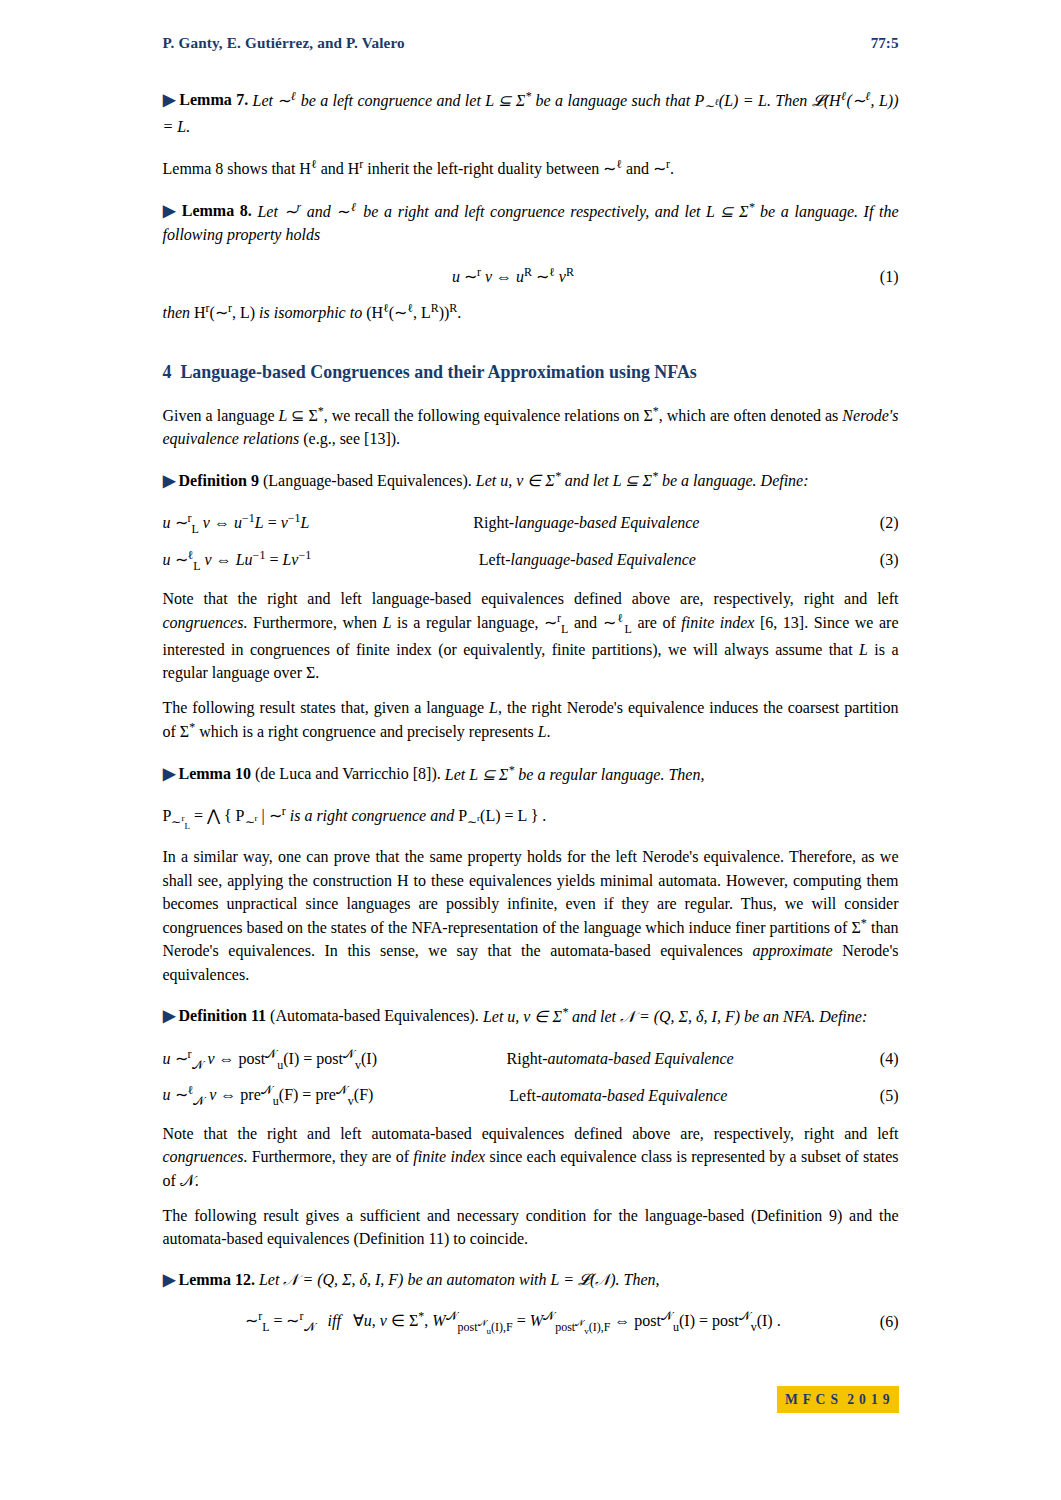P. Ganty, E. Gutiérrez, and P. Valero 77:5
▶ Lemma 7. Let ∼ℓ be a left congruence and let L ⊆ Σ* be a language such that P∼ℓ(L) = L. Then 𝓛(Hℓ(∼ℓ, L)) = L.
Lemma 8 shows that Hℓ and Hr inherit the left-right duality between ∼ℓ and ∼r.
▶ Lemma 8. Let ∼r and ∼ℓ be a right and left congruence respectively, and let L ⊆ Σ* be a language. If the following property holds
u ∼r v ⇔ uR ∼ℓ vR (1)
then Hr(∼r, L) is isomorphic to (Hℓ(∼ℓ, LR))R.
4 Language-based Congruences and their Approximation using NFAs
Given a language L ⊆ Σ*, we recall the following equivalence relations on Σ*, which are often denoted as Nerode's equivalence relations (e.g., see [13]).
▶ Definition 9 (Language-based Equivalences). Let u, v ∈ Σ* and let L ⊆ Σ* be a language. Define:
u ∼rL v ⇔ u−1L = v−1L Right-language-based Equivalence (2)
u ∼ℓL v ⇔ Lu−1 = Lv−1 Left-language-based Equivalence (3)
Note that the right and left language-based equivalences defined above are, respectively, right and left congruences. Furthermore, when L is a regular language, ∼rL and ∼ℓL are of finite index [6, 13]. Since we are interested in congruences of finite index (or equivalently, finite partitions), we will always assume that L is a regular language over Σ.
The following result states that, given a language L, the right Nerode's equivalence induces the coarsest partition of Σ* which is a right congruence and precisely represents L.
▶ Lemma 10 (de Luca and Varricchio [8]). Let L ⊆ Σ* be a regular language. Then,
P∼rL = ⋀ { P∼r | ∼r is a right congruence and P∼r(L) = L } .
In a similar way, one can prove that the same property holds for the left Nerode's equivalence. Therefore, as we shall see, applying the construction H to these equivalences yields minimal automata. However, computing them becomes unpractical since languages are possibly infinite, even if they are regular. Thus, we will consider congruences based on the states of the NFA-representation of the language which induce finer partitions of Σ* than Nerode's equivalences. In this sense, we say that the automata-based equivalences approximate Nerode's equivalences.
▶ Definition 11 (Automata-based Equivalences). Let u, v ∈ Σ* and let 𝒩 = (Q, Σ, δ, I, F) be an NFA. Define:
u ∼r𝒩 v ⇔ post𝒩u(I) = post𝒩v(I) Right-automata-based Equivalence (4)
u ∼ℓ𝒩 v ⇔ pre𝒩u(F) = pre𝒩v(F) Left-automata-based Equivalence (5)
Note that the right and left automata-based equivalences defined above are, respectively, right and left congruences. Furthermore, they are of finite index since each equivalence class is represented by a subset of states of 𝒩.
The following result gives a sufficient and necessary condition for the language-based (Definition 9) and the automata-based equivalences (Definition 11) to coincide.
▶ Lemma 12. Let 𝒩 = (Q, Σ, δ, I, F) be an automaton with L = 𝓛(𝒩). Then,
∼rL = ∼r𝒩 iff ∀u, v ∈ Σ*, W𝒩post𝒩u(I),F = W𝒩post𝒩v(I),F ⇔ post𝒩u(I) = post𝒩v(I) . (6)
M F C S 2 0 1 9